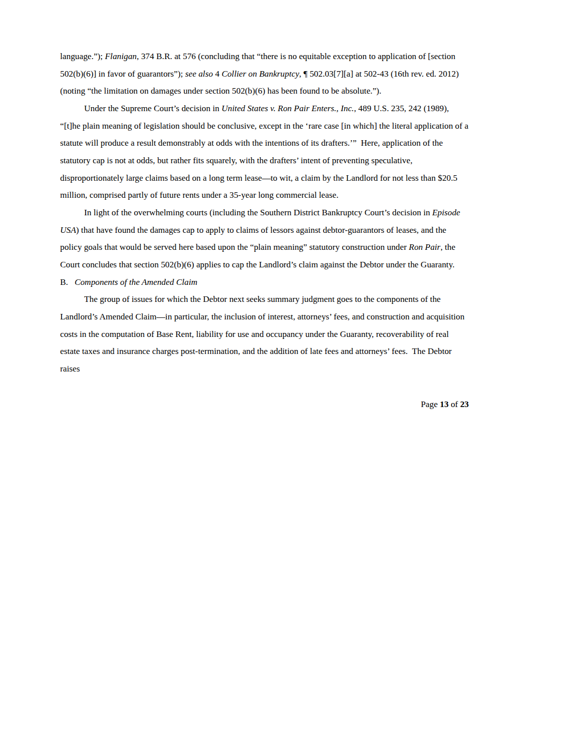language.”); Flanigan, 374 B.R. at 576 (concluding that “there is no equitable exception to application of [section 502(b)(6)] in favor of guarantors”); see also 4 Collier on Bankruptcy, ¶ 502.03[7][a] at 502-43 (16th rev. ed. 2012) (noting “the limitation on damages under section 502(b)(6) has been found to be absolute.”).
Under the Supreme Court’s decision in United States v. Ron Pair Enters., Inc., 489 U.S. 235, 242 (1989), “[t]he plain meaning of legislation should be conclusive, except in the ‘rare case [in which] the literal application of a statute will produce a result demonstrably at odds with the intentions of its drafters.’” Here, application of the statutory cap is not at odds, but rather fits squarely, with the drafters’ intent of preventing speculative, disproportionately large claims based on a long term lease—to wit, a claim by the Landlord for not less than $20.5 million, comprised partly of future rents under a 35-year long commercial lease.
In light of the overwhelming courts (including the Southern District Bankruptcy Court’s decision in Episode USA) that have found the damages cap to apply to claims of lessors against debtor-guarantors of leases, and the policy goals that would be served here based upon the “plain meaning” statutory construction under Ron Pair, the Court concludes that section 502(b)(6) applies to cap the Landlord’s claim against the Debtor under the Guaranty.
B. Components of the Amended Claim
The group of issues for which the Debtor next seeks summary judgment goes to the components of the Landlord’s Amended Claim—in particular, the inclusion of interest, attorneys’ fees, and construction and acquisition costs in the computation of Base Rent, liability for use and occupancy under the Guaranty, recoverability of real estate taxes and insurance charges post-termination, and the addition of late fees and attorneys’ fees. The Debtor raises
Page 13 of 23